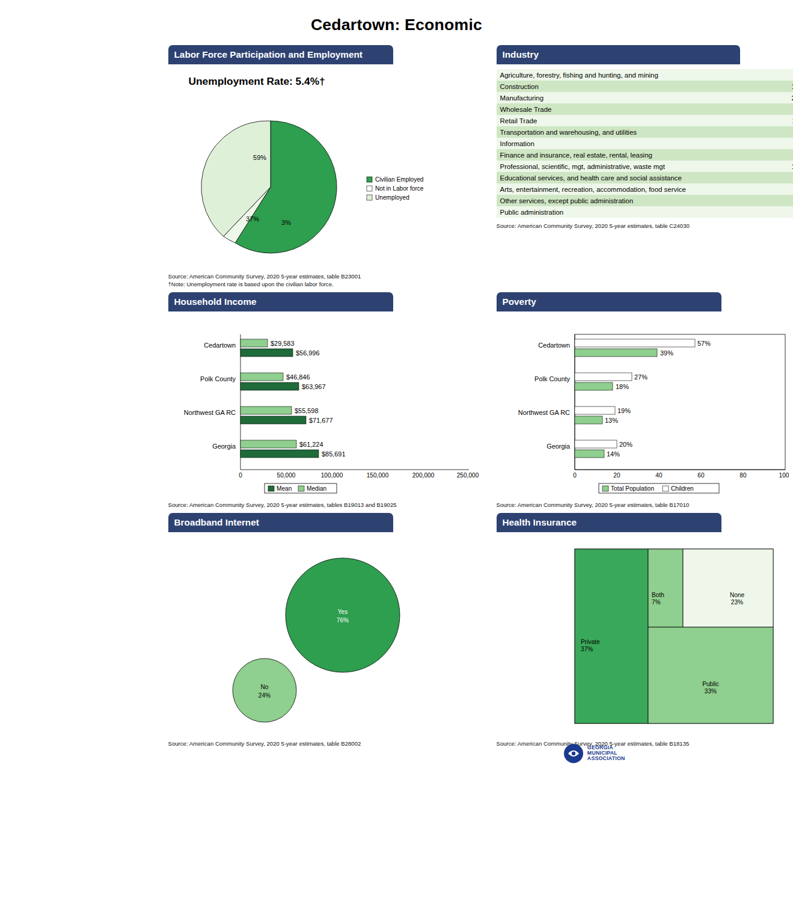Cedartown: Economic
Labor Force Participation and Employment
Unemployment Rate: 5.4%†
59% 3% 37% Civilian Employed Not in Labor force Unemployed
Source: American Community Survey, 2020 5-year estimates, table B23001
†Note: Unemployment rate is based upon the civilian labor force.
Industry
| Agriculture, forestry, fishing and hunting, and mining | 0% |
| Construction | 10% |
| Manufacturing | 28% |
| Wholesale Trade | 1% |
| Retail Trade | 11% |
| Transportation and warehousing, and utilities | 2% |
| Information | 2% |
| Finance and insurance, real estate, rental, leasing | 3% |
| Professional, scientific, mgt, administrative, waste mgt | 16% |
| Educational services, and health care and social assistance | 7% |
| Arts, entertainment, recreation, accommodation, food service | 8% |
| Other services, except public administration | 8% |
| Public administration | 2% |
Source: American Community Survey, 2020 5-year estimates, table C24030
Household Income
Cedartown $29,583 $56,996 Polk County $46,846 $63,967 Northwest GA RC $55,598 $71,677 Georgia $61,224 $85,691 0 50,000 100,000 150,000 200,000 250,000 Mean Median
Source: American Community Survey, 2020 5-year estimates, tables B19013 and B19025
Poverty
Cedartown 57% 39% Polk County 27% 18% Northwest GA RC 19% 13% Georgia 20% 14% 0 20 40 60 80 100 Total Population Children
Source: American Community Survey, 2020 5-year estimates, table B17010
Broadband Internet
Yes 76% No 24%
Source: American Community Survey, 2020 5-year estimates, table B28002
Health Insurance
Private 37% Both 7% None 23% Public 33%
Source: American Community Survey, 2020 5-year estimates, table B18135
GEORGIA
MUNICIPAL
ASSOCIATION